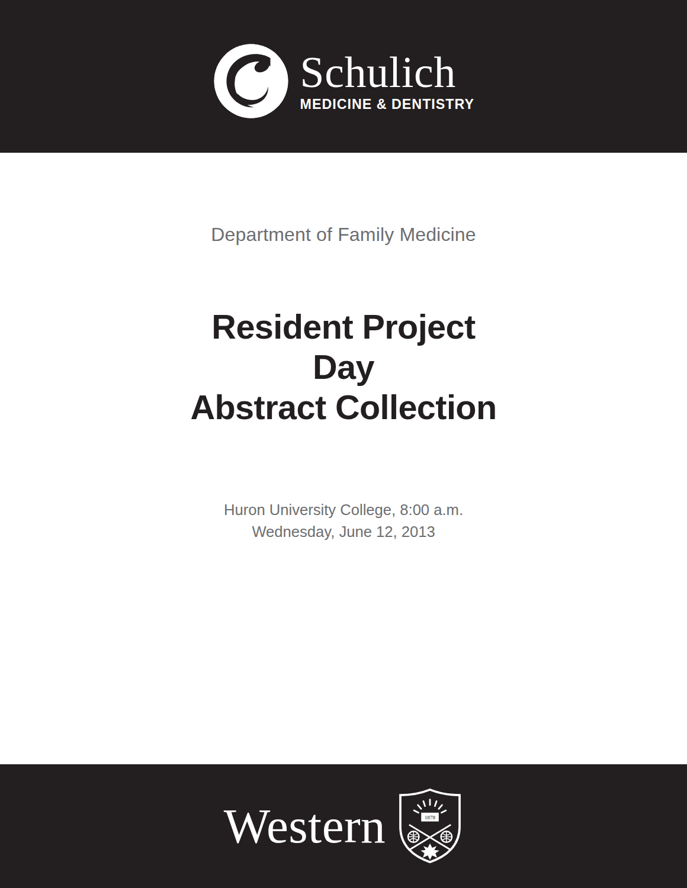Schulich Medicine & Dentistry
Department of Family Medicine
Resident Project
Day
Abstract Collection
Huron University College, 8:00 a.m.
Wednesday, June 12, 2013
Western 1878